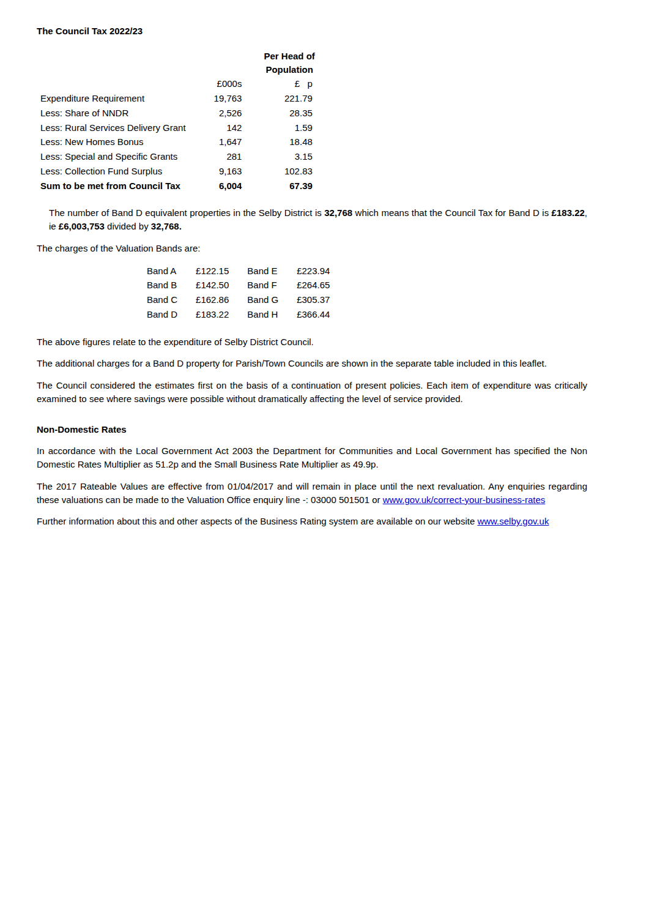The Council Tax 2022/23
| | | Per Head of Population |
| | £000s | £ p |
| Expenditure Requirement | 19,763 | 221.79 |
| Less: Share of NNDR | 2,526 | 28.35 |
| Less: Rural Services Delivery Grant | 142 | 1.59 |
| Less: New Homes Bonus | 1,647 | 18.48 |
| Less: Special and Specific Grants | 281 | 3.15 |
| Less: Collection Fund Surplus | 9,163 | 102.83 |
| Sum to be met from Council Tax | 6,004 | 67.39 |
The number of Band D equivalent properties in the Selby District is 32,768 which means that the Council Tax for Band D is £183.22, ie £6,003,753 divided by 32,768.
The charges of the Valuation Bands are:
| Band A | £122.15 | Band E | £223.94 |
| Band B | £142.50 | Band F | £264.65 |
| Band C | £162.86 | Band G | £305.37 |
| Band D | £183.22 | Band H | £366.44 |
The above figures relate to the expenditure of Selby District Council.
The additional charges for a Band D property for Parish/Town Councils are shown in the separate table included in this leaflet.
The Council considered the estimates first on the basis of a continuation of present policies. Each item of expenditure was critically examined to see where savings were possible without dramatically affecting the level of service provided.
Non-Domestic Rates
In accordance with the Local Government Act 2003 the Department for Communities and Local Government has specified the Non Domestic Rates Multiplier as 51.2p and the Small Business Rate Multiplier as 49.9p.
The 2017 Rateable Values are effective from 01/04/2017 and will remain in place until the next revaluation. Any enquiries regarding these valuations can be made to the Valuation Office enquiry line -: 03000 501501 or www.gov.uk/correct-your-business-rates
Further information about this and other aspects of the Business Rating system are available on our website www.selby.gov.uk